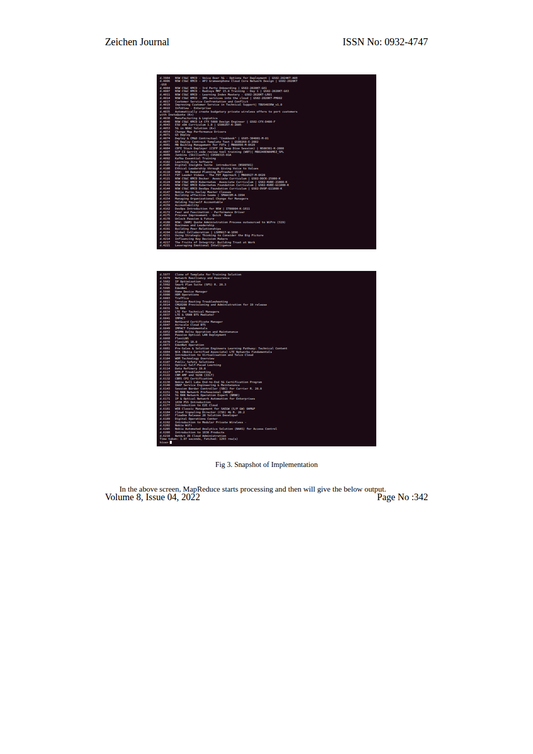Zeichen Journal
ISSN No: 0932-4747
d.3984 NSW CS&C KMCD - Voice Over 5G - Options for Deployment | GS02-2024KT-A08 d.4006 NSW CS&C KMCD - APJ Grameenphone Cloud Core Network Design | GS02-2020KT -GS8 d.4004 NSW CS&C KMCD - 3rd Party Onboarding | GS02-2020KT-G61 d.4007 NSW CS&C KMCD - Radisys MRF 15.0 Training - Day 1 | GS02-2020KT-G63 d.4011 NSW CS&C KMCD - Learning Index Mastery - GS02-2020KT-LR01 d.4014 NSW CS&C KMCD - IMS services into the cloud | GS02-2020KT-PM002 d.4017 Customer Service Confrontation and Conflict d.4019 Improving Customer Service in Technical Support| TBUS403RW_v1.0 d.4022 InfoView - Enterprise d.4035 Automatically create budgetary private wireless offers to port customers with InstaQuote (K+) d.4038 Manufacturing & Logistics d.4040 NSW CS&C KMCD L4 CFX 5000 Design Engineer | GS02-CFX-D400-F d.4043 ESU xDA Curriculum 1.0 | GS00297-K-2005 d.4053 5G in NDAC Solution (K+) d.4054 Change Map Performance Drivers d.4071 GS Deploy d.4074 Deploy & CM&D Contractual "Cookbook" | GS05-304001-M-01 d.4077 GS Deploy Contract Template Test | GS00260-E-2002 d.4081 MN Backlog Management for FOTs | MN00898-M-0620 d.4084 CDFE Stack Deployer (CSFP 20 Deep Dive Session) | NS00301-K-2000 d.4087 RCP CI Gerrit code review tool training (WBT)| MB0248EN00MEZ_SPL d.4089 Jenkins (Skillsoft)| CUSD0315-01A d.4092 Kafka Essential Training d.4102 Learning Jira Software d.4105 Digital Insights Suite introduction (NS00501) d.4108 Ethical Leadership through Giving Voice to Values d.4110 NSW: H4 Demand Planning Refresher (S18) d.4113 FOT Leader Videos - The FOT Approach | MN00927-M-0620 d.4121 NSW CS&C KMCD Docker Associate Curriculum | GS02-DOCK-25000-K d.4124 NSW CS&C KMCD Kubernetes Associate Curriculum | GS02-KUBE-21000-K d.4141 NSW CS&C KMCD Kubernetes Foundation Curriculum | GS02-KUBE-G11000-K d.4144 NSW CS&C KMCD DevOps Foundation Curriculum | GS02-DVOP-G11000-K d.4147 Nokia Paris-Saclay Master Classes d.4151 Building effective teams | SMAACOM-A-1994 d.4154 Managing Organizational Change for Managers d.4157 Holding Yourself Accountable d.4159 Accountability d.4162 DevOps Introduction for NSW | IT00004-K-1811 d.4172 Fear and Fascination - Performance Driver d.4175 Process Improvement - Quick Read d.4178 Unlock Passion & Future d.4180 NSW: (NAM) Quote Administration Process outsourced to WiPro (S19) d.4183 Business and Leadership d.4191 Building Peer Relationships d.4194 Global Collaboration | LSHMA17-W-1896 d.4211 Using Strategic Thinking to Consider the Big Picture d.4214 Influencing Key Decision Makers d.4217 The Fruits of Integrity: Building Trust at Work d.4221 Leveraging Emotional Intelligence
d.5977 Clone of Template for Training Solution d.5979 Network Resiliency and Assurance d.5982 IP Optimization d.5992 Smart Plan Suite (SPS) R. 20.3 d.5995 EdenNet d.5998 Home Device Manager d.6000 HDM Operations d.6003 Traffica d.6011 Service Routing Troubleshooting d.6014 CMG8200 Provisioning and Administration for 19 release d.6031 5G RAN d.6034 LTE for Technical Managers d.6037 LTE & SRAN BTS Mediator d.6041 IMPACT d.6044 NetGuard Certificate Manager d.6047 Airscale Cloud BTS d.6049 IMPACT Fundamentals d.6052 WCDMA Delta Operation and Maintenance d.6065 Passive Optical LAN Deployment d.6068 FlexiLNS d.6070 FlexiLNS 18.0 d.6073 EdenNet Operation d.6081 Pre-Sales & Solution Engineers Learning Pathway: Technical Content d.6084 NCA (Nokia Certified Associate) LTE Networks Fundamentals d.6101 Introduction to Virtualisation and Telco Cloud d.6104 WDM Technology Overview d.6107 Public Safety Solutions d.6111 Optical Self-Paced Learning d.6114 Data Refinery 19.0 d.6117 NFM-P Troubleshooting d.6122 CNM AMF and SGSN (IILT) d.6132 CBRS CPI Certification d.6138 Nokia Bell Labs End-to-End 5G Certification Program d.6140 ONAP Service Engineering & Maintenance d.6143 Session Border Controller (SBC) for Carrier R. 20.0 d.6151 5G RAN Network Professional (NRNP) d.6154 5G RAN Network Operation Expert (NRNE) d.6171 IP & Optical Network Automation for Enterprises d.6174 1830 PSS Introduction d.6177 Introduction to E2E Cloud d.6181 WEB Classic Management for SAEGW (S/P GW) OAM&P d.6184 Cloud Signaling Director (CSD) 4G R. 20.2 d.6187 FlowOne Release 20 Solution Developer d.6189 Digital Operations Center d.6192 Introduction to Modular Private Wireless - d.6202 Nokia WiFi d.6205 Nokia Automated Analytics Solution (NAAS) for Access Control d.6208 Introduction to 1830 Products d.6210 NetAct 20 Cloud Administration Time taken: 1.07 seconds, Fetched: 1293 row(s) hive>
Fig 3. Snapshot of Implementation
In the above screen, MapReduce starts processing and then will give the below output.
Volume 8, Issue 04, 2022
Page No :342